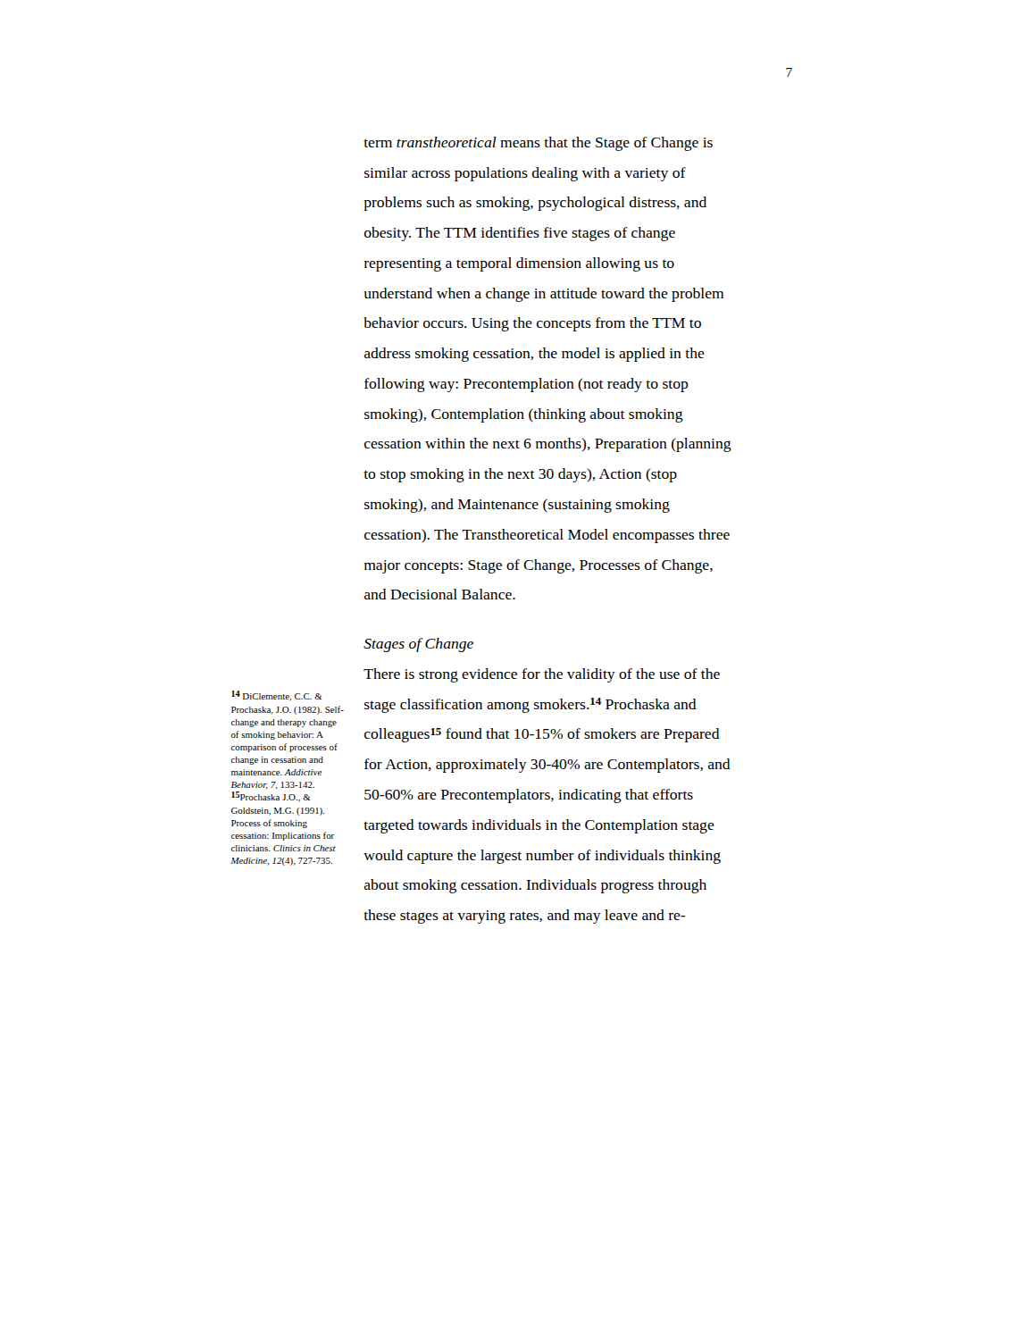7
14 DiClemente, C.C. & Prochaska, J.O. (1982). Self-change and therapy change of smoking behavior: A comparison of processes of change in cessation and maintenance. Addictive Behavior, 7, 133-142.
15Prochaska J.O., & Goldstein, M.G. (1991). Process of smoking cessation: Implications for clinicians. Clinics in Chest Medicine, 12(4), 727-735.
term transtheoretical means that the Stage of Change is similar across populations dealing with a variety of problems such as smoking, psychological distress, and obesity. The TTM identifies five stages of change representing a temporal dimension allowing us to understand when a change in attitude toward the problem behavior occurs. Using the concepts from the TTM to address smoking cessation, the model is applied in the following way: Precontemplation (not ready to stop smoking), Contemplation (thinking about smoking cessation within the next 6 months), Preparation (planning to stop smoking in the next 30 days), Action (stop smoking), and Maintenance (sustaining smoking cessation). The Transtheoretical Model encompasses three major concepts: Stage of Change, Processes of Change, and Decisional Balance.
Stages of Change
There is strong evidence for the validity of the use of the stage classification among smokers.14 Prochaska and colleagues15 found that 10-15% of smokers are Prepared for Action, approximately 30-40% are Contemplators, and 50-60% are Precontemplators, indicating that efforts targeted towards individuals in the Contemplation stage would capture the largest number of individuals thinking about smoking cessation. Individuals progress through these stages at varying rates, and may leave and re-